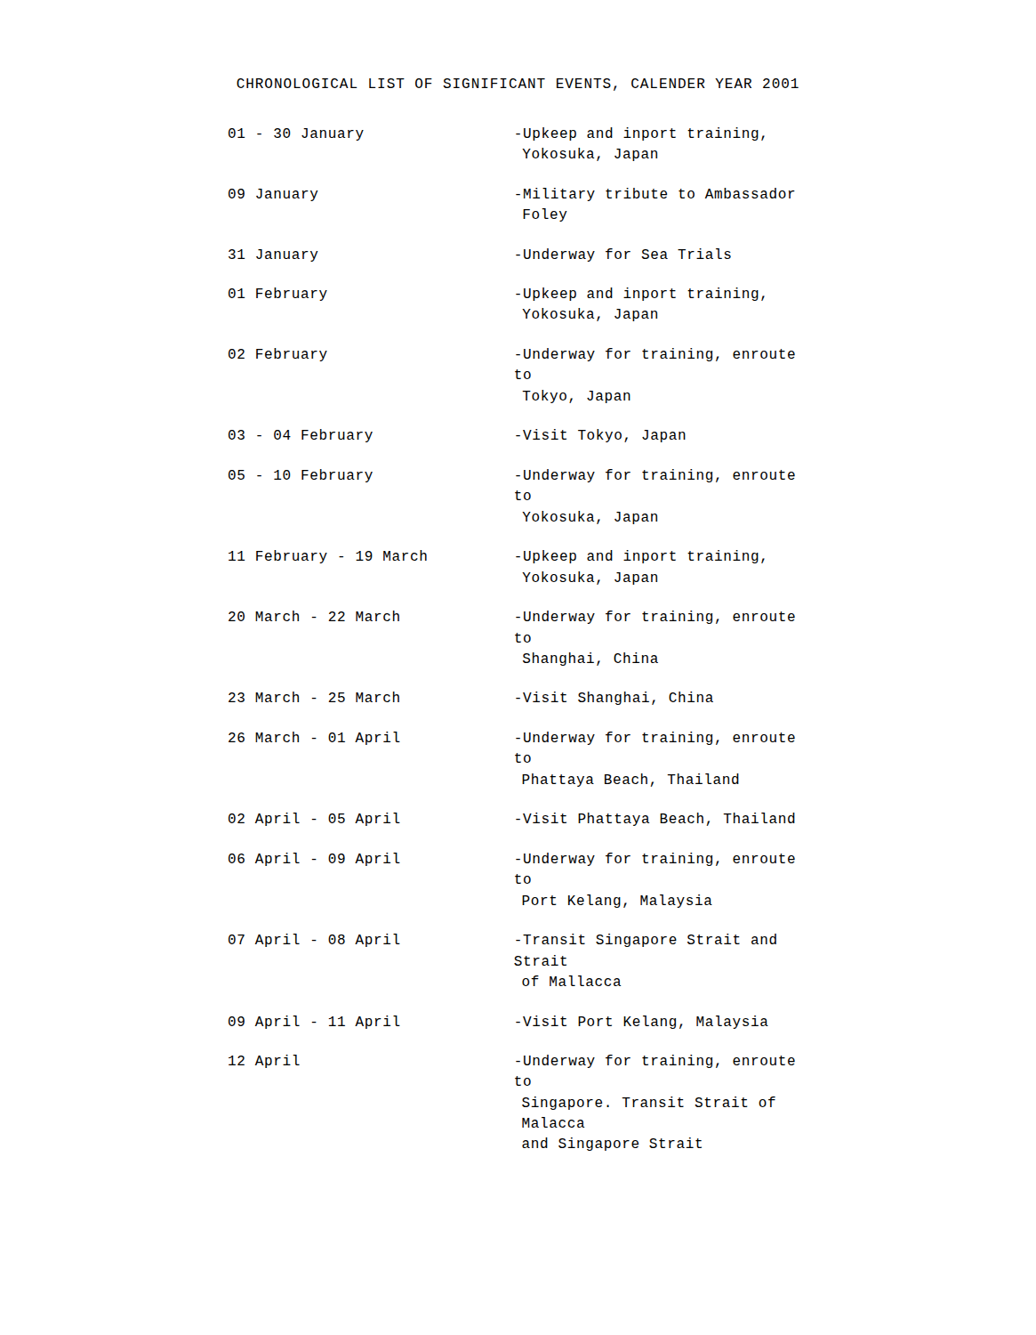CHRONOLOGICAL LIST OF SIGNIFICANT EVENTS, CALENDER YEAR 2001
| 01 - 30 January | -Upkeep and inport training, Yokosuka, Japan |
| 09 January | -Military tribute to Ambassador Foley |
| 31 January | -Underway for Sea Trials |
| 01 February | -Upkeep and inport training, Yokosuka, Japan |
| 02 February | -Underway for training, enroute to Tokyo, Japan |
| 03 - 04 February | -Visit Tokyo, Japan |
| 05 - 10 February | -Underway for training, enroute to Yokosuka, Japan |
| 11 February - 19 March | -Upkeep and inport training, Yokosuka, Japan |
| 20 March - 22 March | -Underway for training, enroute to Shanghai, China |
| 23 March - 25 March | -Visit Shanghai, China |
| 26 March - 01 April | -Underway for training, enroute to Phattaya Beach, Thailand |
| 02 April - 05 April | -Visit Phattaya Beach, Thailand |
| 06 April - 09 April | -Underway for training, enroute to Port Kelang, Malaysia |
| 07 April - 08 April | -Transit Singapore Strait and Strait of Mallacca |
| 09 April - 11 April | -Visit Port Kelang, Malaysia |
| 12 April | -Underway for training, enroute to Singapore. Transit Strait of Malacca and Singapore Strait |